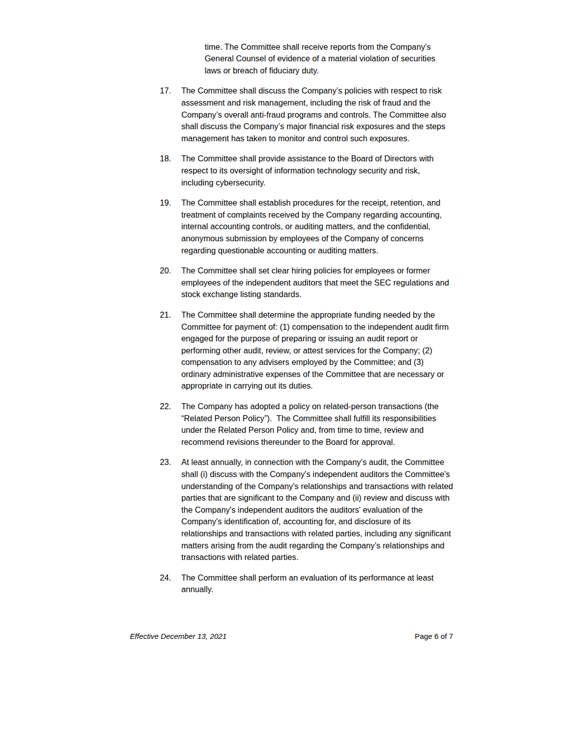time. The Committee shall receive reports from the Company’s General Counsel of evidence of a material violation of securities laws or breach of fiduciary duty.
17.
The Committee shall discuss the Company’s policies with respect to risk assessment and risk management, including the risk of fraud and the Company’s overall anti-fraud programs and controls. The Committee also shall discuss the Company’s major financial risk exposures and the steps management has taken to monitor and control such exposures.
18.
The Committee shall provide assistance to the Board of Directors with respect to its oversight of information technology security and risk, including cybersecurity.
19.
The Committee shall establish procedures for the receipt, retention, and treatment of complaints received by the Company regarding accounting, internal accounting controls, or auditing matters, and the confidential, anonymous submission by employees of the Company of concerns regarding questionable accounting or auditing matters.
20.
The Committee shall set clear hiring policies for employees or former employees of the independent auditors that meet the SEC regulations and stock exchange listing standards.
21.
The Committee shall determine the appropriate funding needed by the Committee for payment of: (1) compensation to the independent audit firm engaged for the purpose of preparing or issuing an audit report or performing other audit, review, or attest services for the Company; (2) compensation to any advisers employed by the Committee; and (3) ordinary administrative expenses of the Committee that are necessary or appropriate in carrying out its duties.
22.
The Company has adopted a policy on related-person transactions (the “Related Person Policy”). The Committee shall fulfill its responsibilities under the Related Person Policy and, from time to time, review and recommend revisions thereunder to the Board for approval.
23.
At least annually, in connection with the Company’s audit, the Committee shall (i) discuss with the Company's independent auditors the Committee's understanding of the Company's relationships and transactions with related parties that are significant to the Company and (ii) review and discuss with the Company's independent auditors the auditors' evaluation of the Company's identification of, accounting for, and disclosure of its relationships and transactions with related parties, including any significant matters arising from the audit regarding the Company’s relationships and transactions with related parties.
24.
The Committee shall perform an evaluation of its performance at least annually.
Effective December 13, 2021
Page 6 of 7